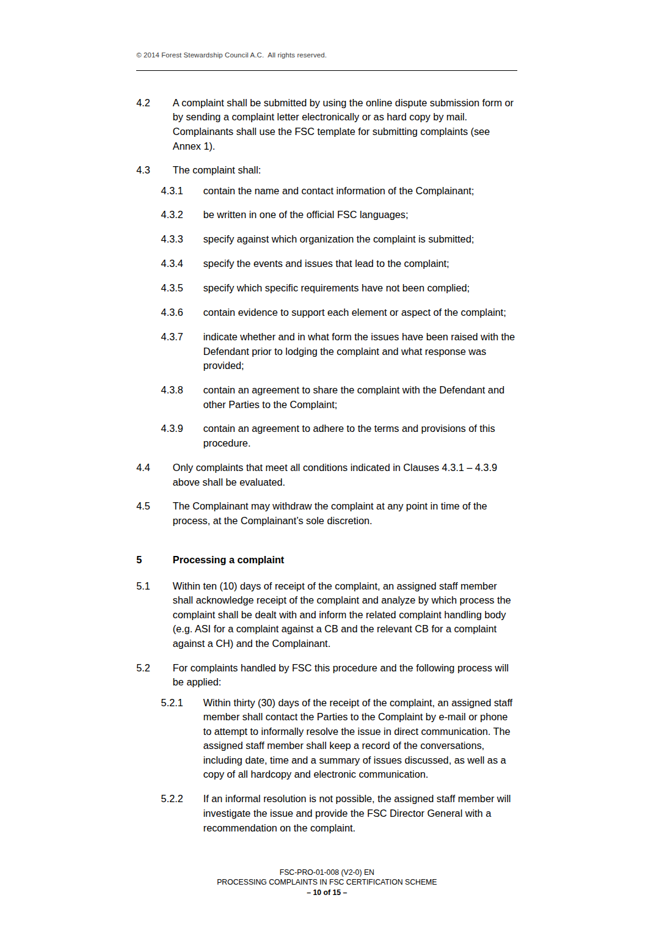© 2014 Forest Stewardship Council A.C. All rights reserved.
4.2
A complaint shall be submitted by using the online dispute submission form or by sending a complaint letter electronically or as hard copy by mail. Complainants shall use the FSC template for submitting complaints (see Annex 1).
4.3
The complaint shall:
4.3.1
contain the name and contact information of the Complainant;
4.3.2
be written in one of the official FSC languages;
4.3.3
specify against which organization the complaint is submitted;
4.3.4
specify the events and issues that lead to the complaint;
4.3.5
specify which specific requirements have not been complied;
4.3.6
contain evidence to support each element or aspect of the complaint;
4.3.7
indicate whether and in what form the issues have been raised with the Defendant prior to lodging the complaint and what response was provided;
4.3.8
contain an agreement to share the complaint with the Defendant and other Parties to the Complaint;
4.3.9
contain an agreement to adhere to the terms and provisions of this procedure.
4.4
Only complaints that meet all conditions indicated in Clauses 4.3.1 – 4.3.9 above shall be evaluated.
4.5
The Complainant may withdraw the complaint at any point in time of the process, at the Complainant’s sole discretion.
5 Processing a complaint
5.1
Within ten (10) days of receipt of the complaint, an assigned staff member shall acknowledge receipt of the complaint and analyze by which process the complaint shall be dealt with and inform the related complaint handling body (e.g. ASI for a complaint against a CB and the relevant CB for a complaint against a CH) and the Complainant.
5.2
For complaints handled by FSC this procedure and the following process will be applied:
5.2.1
Within thirty (30) days of the receipt of the complaint, an assigned staff member shall contact the Parties to the Complaint by e-mail or phone to attempt to informally resolve the issue in direct communication. The assigned staff member shall keep a record of the conversations, including date, time and a summary of issues discussed, as well as a copy of all hardcopy and electronic communication.
5.2.2
If an informal resolution is not possible, the assigned staff member will investigate the issue and provide the FSC Director General with a recommendation on the complaint.
FSC-PRO-01-008 (V2-0) EN
PROCESSING COMPLAINTS IN FSC CERTIFICATION SCHEME
– 10 of 15 –